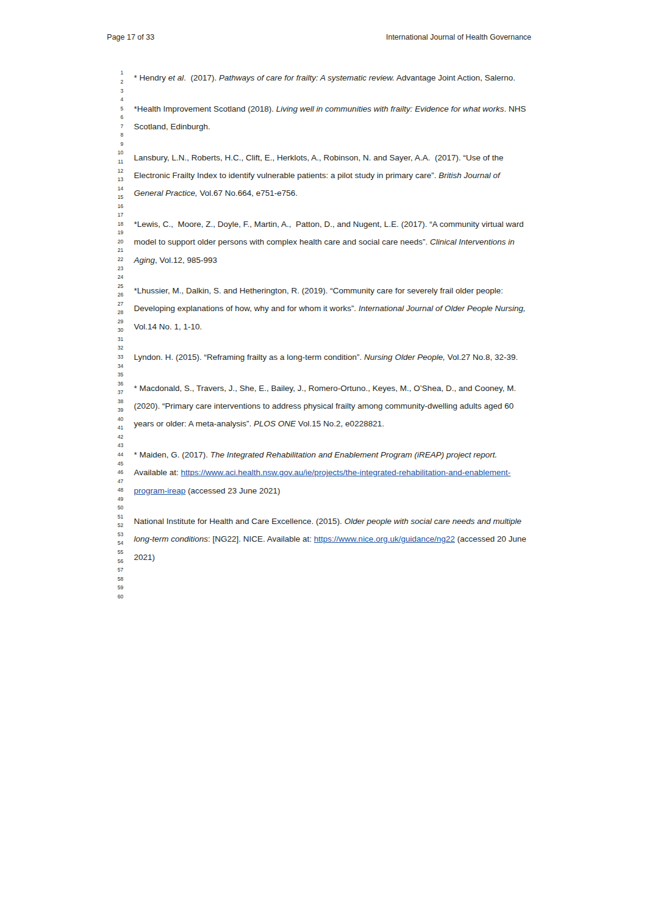Page 17 of 33
International Journal of Health Governance
1
2
3
4
5
6
7
8
9
10
11
12
13
14
15
16
17
18
19
20
21
22
23
24
25
26
27
28
29
30
31
32
33
34
35
36
37
38
39
40
41
42
43
44
45
46
47
48
49
50
51
52
53
54
55
56
57
58
59
60
* Hendry et al. (2017). Pathways of care for frailty: A systematic review. Advantage Joint Action, Salerno.
*Health Improvement Scotland (2018). Living well in communities with frailty: Evidence for what works. NHS Scotland, Edinburgh.
Lansbury, L.N., Roberts, H.C., Clift, E., Herklots, A., Robinson, N. and Sayer, A.A. (2017). “Use of the Electronic Frailty Index to identify vulnerable patients: a pilot study in primary care”. British Journal of General Practice, Vol.67 No.664, e751-e756.
*Lewis, C., Moore, Z., Doyle, F., Martin, A., Patton, D., and Nugent, L.E. (2017). “A community virtual ward model to support older persons with complex health care and social care needs”. Clinical Interventions in Aging, Vol.12, 985-993
*Lhussier, M., Dalkin, S. and Hetherington, R. (2019). “Community care for severely frail older people: Developing explanations of how, why and for whom it works”. International Journal of Older People Nursing, Vol.14 No. 1, 1-10.
Lyndon. H. (2015). “Reframing frailty as a long-term condition”. Nursing Older People, Vol.27 No.8, 32-39.
* Macdonald, S., Travers, J., She, E., Bailey, J., Romero-Ortuno., Keyes, M., O’Shea, D., and Cooney, M. (2020). “Primary care interventions to address physical frailty among community-dwelling adults aged 60 years or older: A meta-analysis”. PLOS ONE Vol.15 No.2, e0228821.
* Maiden, G. (2017). The Integrated Rehabilitation and Enablement Program (iREAP) project report. Available at: https://www.aci.health.nsw.gov.au/ie/projects/the-integrated-rehabilitation-and-enablement-program-ireap (accessed 23 June 2021)
National Institute for Health and Care Excellence. (2015). Older people with social care needs and multiple long-term conditions: [NG22]. NICE. Available at: https://www.nice.org.uk/guidance/ng22 (accessed 20 June 2021)